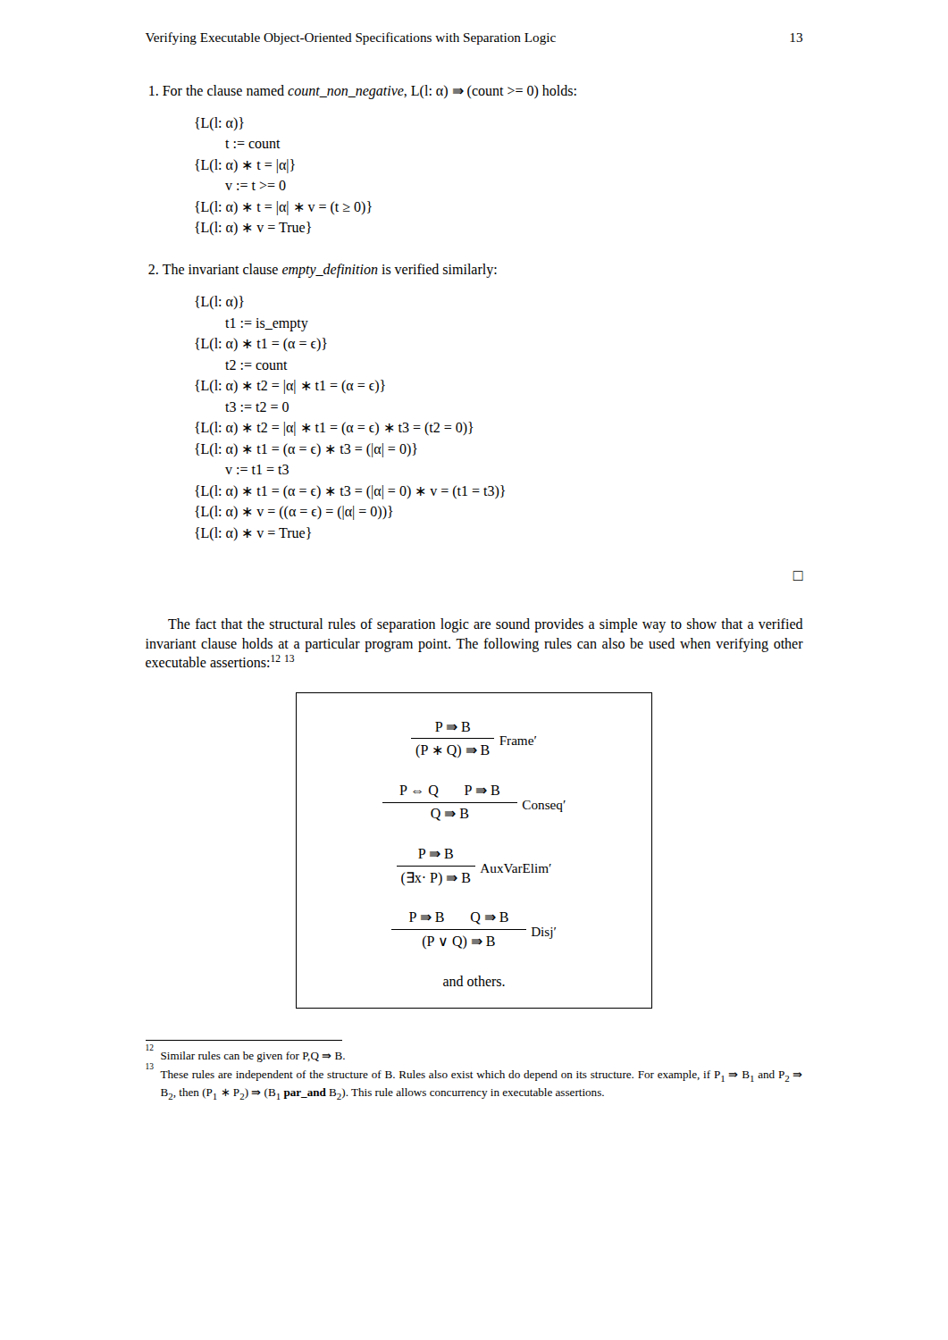Verifying Executable Object-Oriented Specifications with Separation Logic 13
For the clause named count_non_negative, L(l: α) ⇛ (count >= 0) holds:
{L(l: α)}
t := count
{L(l: α) ∗ t = |α|}
v := t >= 0
{L(l: α) ∗ t = |α| ∗ v = (t ≥ 0)}
{L(l: α) ∗ v = True}
The invariant clause empty_definition is verified similarly:
{L(l: α)}
t1 := is_empty
{L(l: α) ∗ t1 = (α = ϵ)}
t2 := count
{L(l: α) ∗ t2 = |α| ∗ t1 = (α = ϵ)}
t3 := t2 = 0
{L(l: α) ∗ t2 = |α| ∗ t1 = (α = ϵ) ∗ t3 = (t2 = 0)}
{L(l: α) ∗ t1 = (α = ϵ) ∗ t3 = (|α| = 0)}
v := t1 = t3
{L(l: α) ∗ t1 = (α = ϵ) ∗ t3 = (|α| = 0) ∗ v = (t1 = t3)}
{L(l: α) ∗ v = ((α = ϵ) = (|α| = 0))}
{L(l: α) ∗ v = True}
□
The fact that the structural rules of separation logic are sound provides a simple way to show that a verified invariant clause holds at a particular program point. The following rules can also be used when verifying other executable assertions:12 13
P ⇛ B (P ∗ Q) ⇛ B Frame′
P ⇔ Q P ⇛ B Q ⇛ B Conseq′
P ⇛ B (∃x· P) ⇛ B AuxVarElim′
P ⇛ B Q ⇛ B (P ∨ Q) ⇛ B Disj′
and others.
12 Similar rules can be given for P,Q ⇛ B.
13 These rules are independent of the structure of B. Rules also exist which do depend on its structure. For example, if P1 ⇛ B1 and P2 ⇛ B2, then (P1 ∗ P2) ⇛ (B1 par_and B2). This rule allows concurrency in executable assertions.